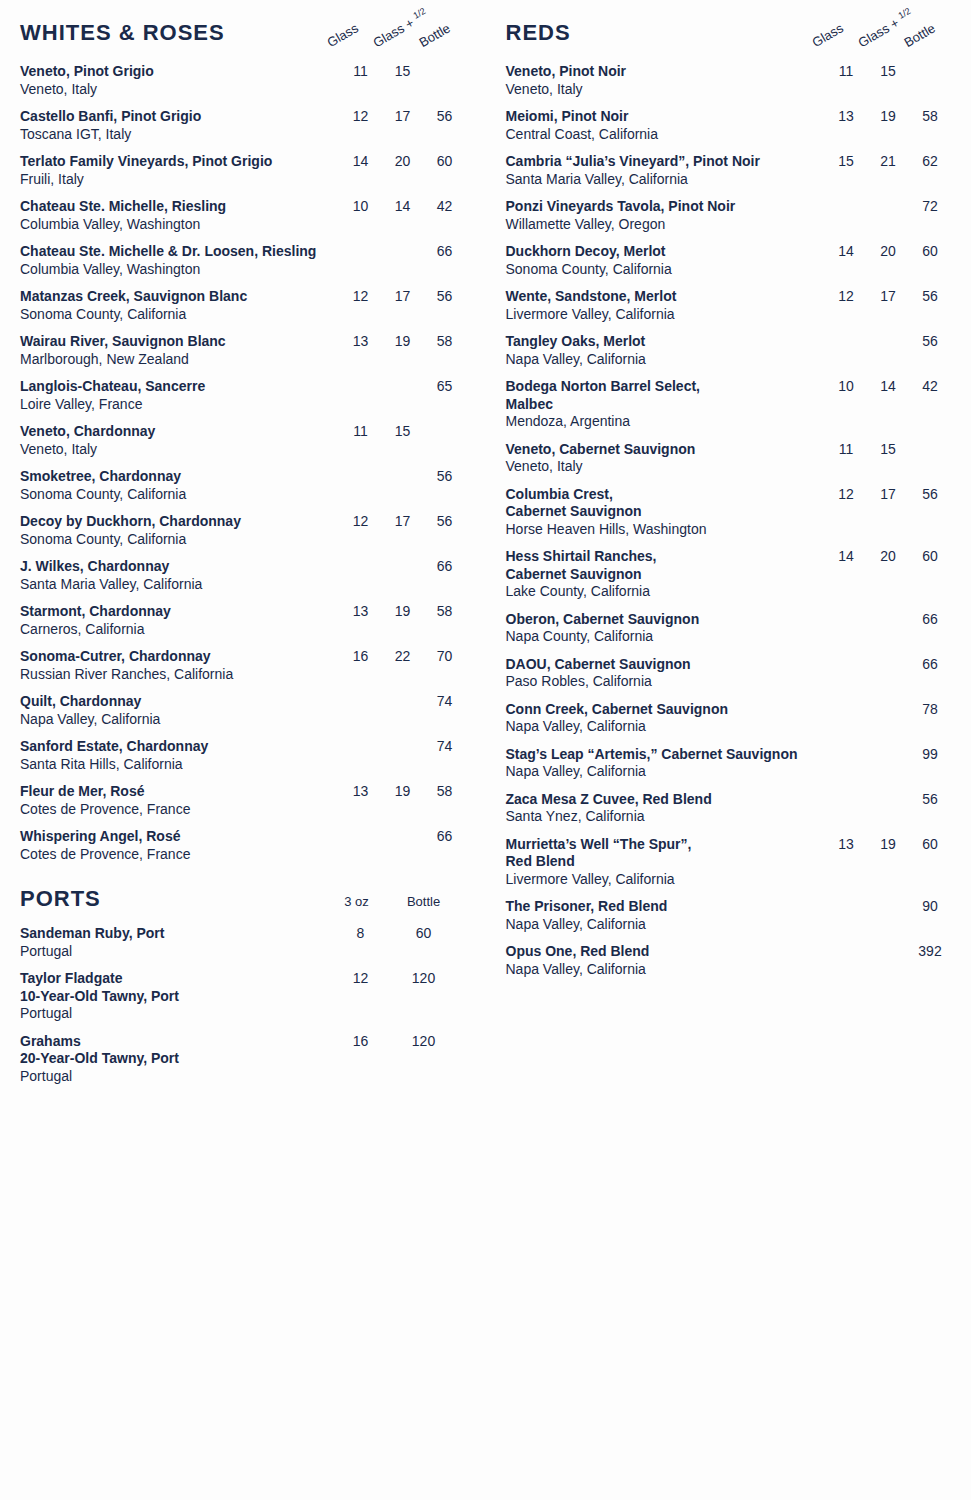Whites & Roses
Glass
Glass + 1/2
Bottle
| Veneto, Pinot Grigio Veneto, Italy | 11 | 15 | |
| Castello Banfi, Pinot Grigio Toscana IGT, Italy | 12 | 17 | 56 |
| Terlato Family Vineyards, Pinot Grigio Fruili, Italy | 14 | 20 | 60 |
| Chateau Ste. Michelle, Riesling Columbia Valley, Washington | 10 | 14 | 42 |
| Chateau Ste. Michelle & Dr. Loosen, Riesling Columbia Valley, Washington | | | 66 |
| Matanzas Creek, Sauvignon Blanc Sonoma County, California | 12 | 17 | 56 |
| Wairau River, Sauvignon Blanc Marlborough, New Zealand | 13 | 19 | 58 |
| Langlois-Chateau, Sancerre Loire Valley, France | | | 65 |
| Veneto, Chardonnay Veneto, Italy | 11 | 15 | |
| Smoketree, Chardonnay Sonoma County, California | | | 56 |
| Decoy by Duckhorn, Chardonnay Sonoma County, California | 12 | 17 | 56 |
| J. Wilkes, Chardonnay Santa Maria Valley, California | | | 66 |
| Starmont, Chardonnay Carneros, California | 13 | 19 | 58 |
| Sonoma-Cutrer, Chardonnay Russian River Ranches, California | 16 | 22 | 70 |
| Quilt, Chardonnay Napa Valley, California | | | 74 |
| Sanford Estate, Chardonnay Santa Rita Hills, California | | | 74 |
| Fleur de Mer, Rosé Cotes de Provence, France | 13 | 19 | 58 |
| Whispering Angel, Rosé Cotes de Provence, France | | | 66 |
Ports
3 oz Bottle
| Sandeman Ruby, Port Portugal | 8 | 60 |
| Taylor Fladgate 10-Year-Old Tawny, Port Portugal | 12 | 120 |
| Grahams 20-Year-Old Tawny, Port Portugal | 16 | 120 |
Reds
Glass
Glass + 1/2
Bottle
| Veneto, Pinot Noir Veneto, Italy | 11 | 15 | |
| Meiomi, Pinot Noir Central Coast, California | 13 | 19 | 58 |
| Cambria “Julia’s Vineyard”, Pinot Noir Santa Maria Valley, California | 15 | 21 | 62 |
| Ponzi Vineyards Tavola, Pinot Noir Willamette Valley, Oregon | | | 72 |
| Duckhorn Decoy, Merlot Sonoma County, California | 14 | 20 | 60 |
| Wente, Sandstone, Merlot Livermore Valley, California | 12 | 17 | 56 |
| Tangley Oaks, Merlot Napa Valley, California | | | 56 |
| Bodega Norton Barrel Select, Malbec Mendoza, Argentina | 10 | 14 | 42 |
| Veneto, Cabernet Sauvignon Veneto, Italy | 11 | 15 | |
| Columbia Crest, Cabernet Sauvignon Horse Heaven Hills, Washington | 12 | 17 | 56 |
| Hess Shirtail Ranches, Cabernet Sauvignon Lake County, California | 14 | 20 | 60 |
| Oberon, Cabernet Sauvignon Napa County, California | | | 66 |
| DAOU, Cabernet Sauvignon Paso Robles, California | | | 66 |
| Conn Creek, Cabernet Sauvignon Napa Valley, California | | | 78 |
| Stag’s Leap “Artemis,” Cabernet Sauvignon Napa Valley, California | | | 99 |
| Zaca Mesa Z Cuvee, Red Blend Santa Ynez, California | | | 56 |
| Murrietta’s Well “The Spur”, Red Blend Livermore Valley, California | 13 | 19 | 60 |
| The Prisoner, Red Blend Napa Valley, California | | | 90 |
| Opus One, Red Blend Napa Valley, California | | | 392 |